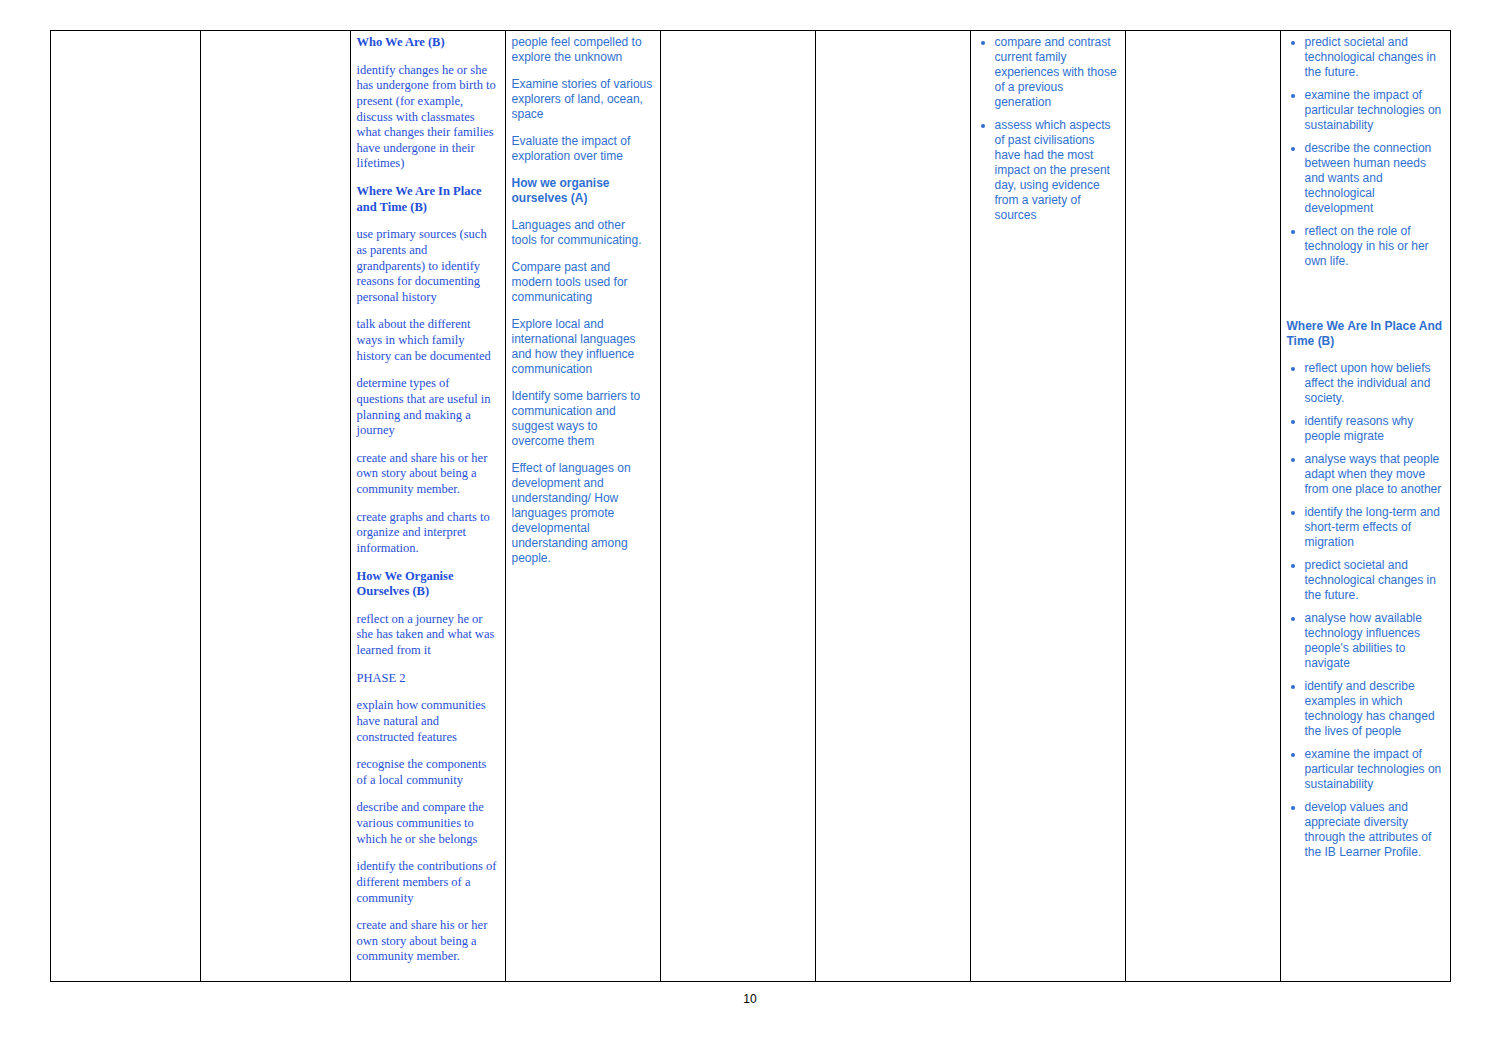| | | Who We Are (B) identify changes he or she has undergone from birth to present (for example, discuss with classmates what changes their families have undergone in their lifetimes) Where We Are In Place and Time (B) use primary sources (such as parents and grandparents) to identify reasons for documenting personal history talk about the different ways in which family history can be documented determine types of questions that are useful in planning and making a journey create and share his or her own story about being a community member. create graphs and charts to organize and interpret information. How We Organise Ourselves (B) reflect on a journey he or she has taken and what was learned from it PHASE 2 explain how communities have natural and constructed features recognise the components of a local community describe and compare the various communities to which he or she belongs identify the contributions of different members of a community create and share his or her own story about being a community member. | people feel compelled to explore the unknown Examine stories of various explorers of land, ocean, space Evaluate the impact of exploration over time How we organise ourselves (A) Languages and other tools for communicating. Compare past and modern tools used for communicating Explore local and international languages and how they influence communication Identify some barriers to communication and suggest ways to overcome them Effect of languages on development and understanding/ How languages promote developmental understanding among people. | | | compare and contrast current family experiences with those of a previous generation assess which aspects of past civilisations have had the most impact on the present day, using evidence from a variety of sources | | predict societal and technological changes in the future. examine the impact of particular technologies on sustainability describe the connection between human needs and wants and technological development reflect on the role of technology in his or her own life. Where We Are In Place And Time (B) reflect upon how beliefs affect the individual and society. identify reasons why people migrate analyse ways that people adapt when they move from one place to another identify the long-term and short-term effects of migration predict societal and technological changes in the future. analyse how available technology influences people's abilities to navigate identify and describe examples in which technology has changed the lives of people examine the impact of particular technologies on sustainability develop values and appreciate diversity through the attributes of the IB Learner Profile. |
10